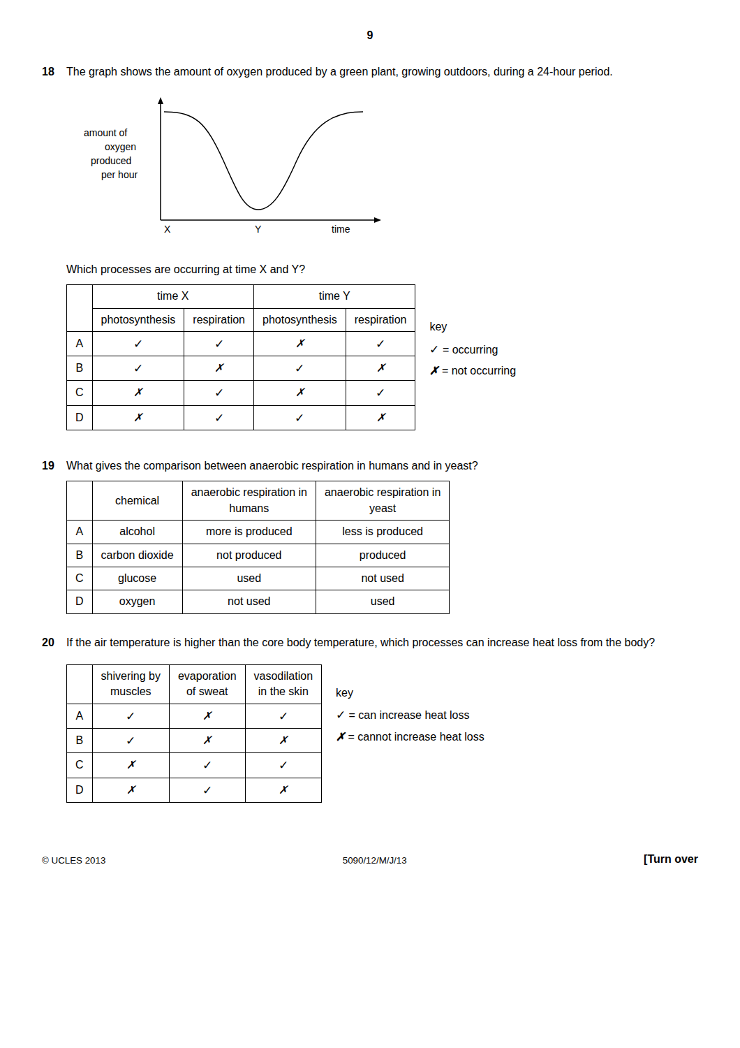9
18
The graph shows the amount of oxygen produced by a green plant, growing outdoors, during a 24-hour period.
X Y time amount of oxygen produced per hour
Which processes are occurring at time X and Y?
| | time X | time Y |
| --- | --- | --- |
| photosynthesis | respiration | photosynthesis | respiration |
| A | ✓ | ✓ | ✗ | ✓ |
| B | ✓ | ✗ | ✓ | ✗ |
| C | ✗ | ✓ | ✗ | ✓ |
| D | ✗ | ✓ | ✓ | ✗ |
key
✓ = occurring
✗ = not occurring
19
What gives the comparison between anaerobic respiration in humans and in yeast?
| | chemical | anaerobic respiration in humans | anaerobic respiration in yeast |
| --- | --- | --- | --- |
| A | alcohol | more is produced | less is produced |
| B | carbon dioxide | not produced | produced |
| C | glucose | used | not used |
| D | oxygen | not used | used |
20
If the air temperature is higher than the core body temperature, which processes can increase heat loss from the body?
| | shivering by muscles | evaporation of sweat | vasodilation in the skin |
| --- | --- | --- | --- |
| A | ✓ | ✗ | ✓ |
| B | ✓ | ✗ | ✗ |
| C | ✗ | ✓ | ✓ |
| D | ✗ | ✓ | ✗ |
key
✓ = can increase heat loss
✗ = cannot increase heat loss
© UCLES 2013
5090/12/M/J/13
[Turn over